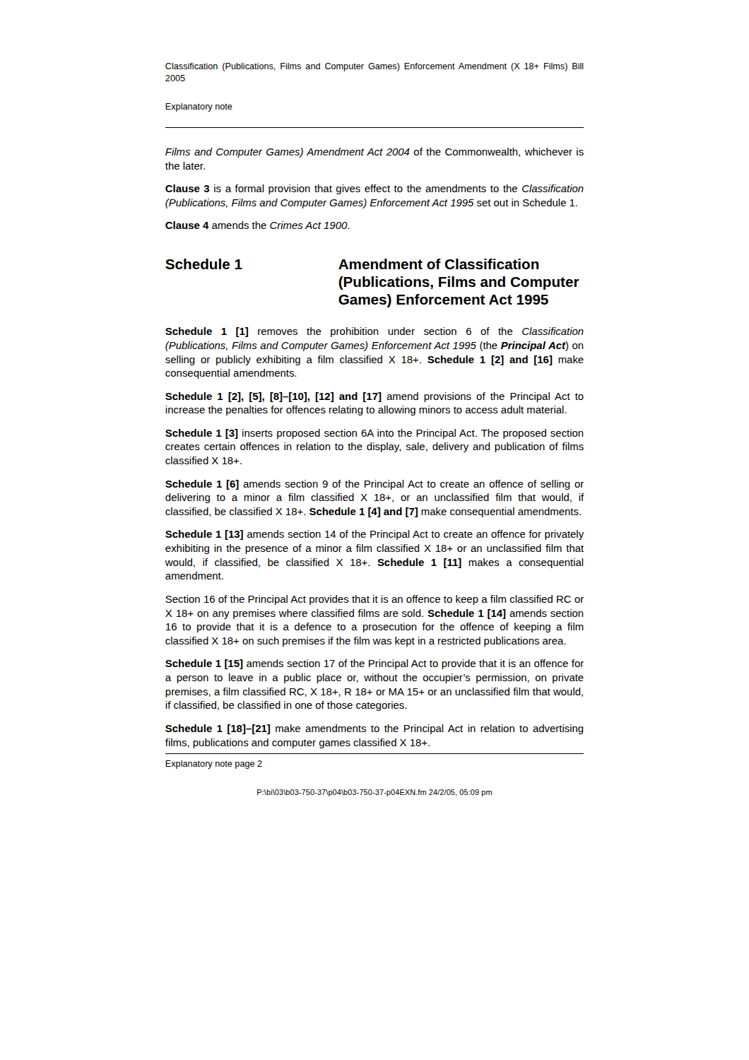Classification (Publications, Films and Computer Games) Enforcement Amendment (X 18+ Films) Bill 2005
Explanatory note
Films and Computer Games) Amendment Act 2004 of the Commonwealth, whichever is the later.
Clause 3 is a formal provision that gives effect to the amendments to the Classification (Publications, Films and Computer Games) Enforcement Act 1995 set out in Schedule 1.
Clause 4 amends the Crimes Act 1900.
Schedule 1
Amendment of Classification (Publications, Films and Computer Games) Enforcement Act 1995
Schedule 1 [1] removes the prohibition under section 6 of the Classification (Publications, Films and Computer Games) Enforcement Act 1995 (the Principal Act) on selling or publicly exhibiting a film classified X 18+. Schedule 1 [2] and [16] make consequential amendments.
Schedule 1 [2], [5], [8]–[10], [12] and [17] amend provisions of the Principal Act to increase the penalties for offences relating to allowing minors to access adult material.
Schedule 1 [3] inserts proposed section 6A into the Principal Act. The proposed section creates certain offences in relation to the display, sale, delivery and publication of films classified X 18+.
Schedule 1 [6] amends section 9 of the Principal Act to create an offence of selling or delivering to a minor a film classified X 18+, or an unclassified film that would, if classified, be classified X 18+. Schedule 1 [4] and [7] make consequential amendments.
Schedule 1 [13] amends section 14 of the Principal Act to create an offence for privately exhibiting in the presence of a minor a film classified X 18+ or an unclassified film that would, if classified, be classified X 18+. Schedule 1 [11] makes a consequential amendment.
Section 16 of the Principal Act provides that it is an offence to keep a film classified RC or X 18+ on any premises where classified films are sold. Schedule 1 [14] amends section 16 to provide that it is a defence to a prosecution for the offence of keeping a film classified X 18+ on such premises if the film was kept in a restricted publications area.
Schedule 1 [15] amends section 17 of the Principal Act to provide that it is an offence for a person to leave in a public place or, without the occupier’s permission, on private premises, a film classified RC, X 18+, R 18+ or MA 15+ or an unclassified film that would, if classified, be classified in one of those categories.
Schedule 1 [18]–[21] make amendments to the Principal Act in relation to advertising films, publications and computer games classified X 18+.
Explanatory note page 2
P:\bi\03\b03-750-37\p04\b03-750-37-p04EXN.fm 24/2/05, 05:09 pm